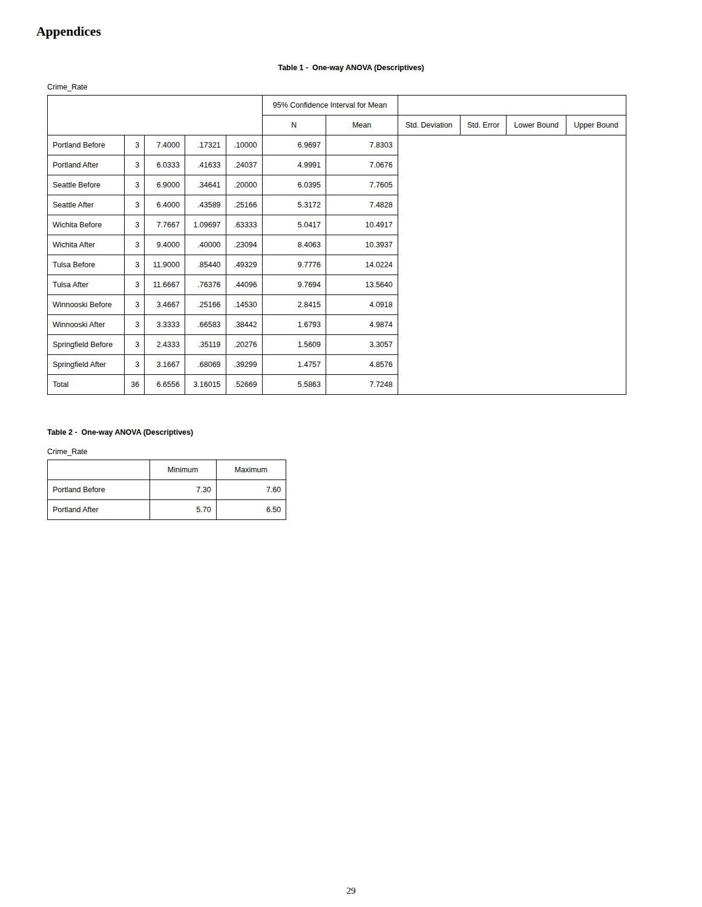Appendices
Table 1 - One-way ANOVA (Descriptives)
Crime_Rate
| | | | | | 95% Confidence Interval for Mean |
| --- | --- | --- | --- | --- | --- |
| N | Mean | Std. Deviation | Std. Error | Lower Bound | Upper Bound |
| Portland Before | 3 | 7.4000 | .17321 | .10000 | 6.9697 | 7.8303 |
| Portland After | 3 | 6.0333 | .41633 | .24037 | 4.9991 | 7.0676 |
| Seattle Before | 3 | 6.9000 | .34641 | .20000 | 6.0395 | 7.7605 |
| Seattle After | 3 | 6.4000 | .43589 | .25166 | 5.3172 | 7.4828 |
| Wichita Before | 3 | 7.7667 | 1.09697 | .63333 | 5.0417 | 10.4917 |
| Wichita After | 3 | 9.4000 | .40000 | .23094 | 8.4063 | 10.3937 |
| Tulsa Before | 3 | 11.9000 | .85440 | .49329 | 9.7776 | 14.0224 |
| Tulsa After | 3 | 11.6667 | .76376 | .44096 | 9.7694 | 13.5640 |
| Winnooski Before | 3 | 3.4667 | .25166 | .14530 | 2.8415 | 4.0918 |
| Winnooski After | 3 | 3.3333 | .66583 | .38442 | 1.6793 | 4.9874 |
| Springfield Before | 3 | 2.4333 | .35119 | .20276 | 1.5609 | 3.3057 |
| Springfield After | 3 | 3.1667 | .68069 | .39299 | 1.4757 | 4.8576 |
| Total | 36 | 6.6556 | 3.16015 | .52669 | 5.5863 | 7.7248 |
Table 2 - One-way ANOVA (Descriptives)
Crime_Rate
| | Minimum | Maximum |
| --- | --- | --- |
| Portland Before | 7.30 | 7.60 |
| Portland After | 5.70 | 6.50 |
29